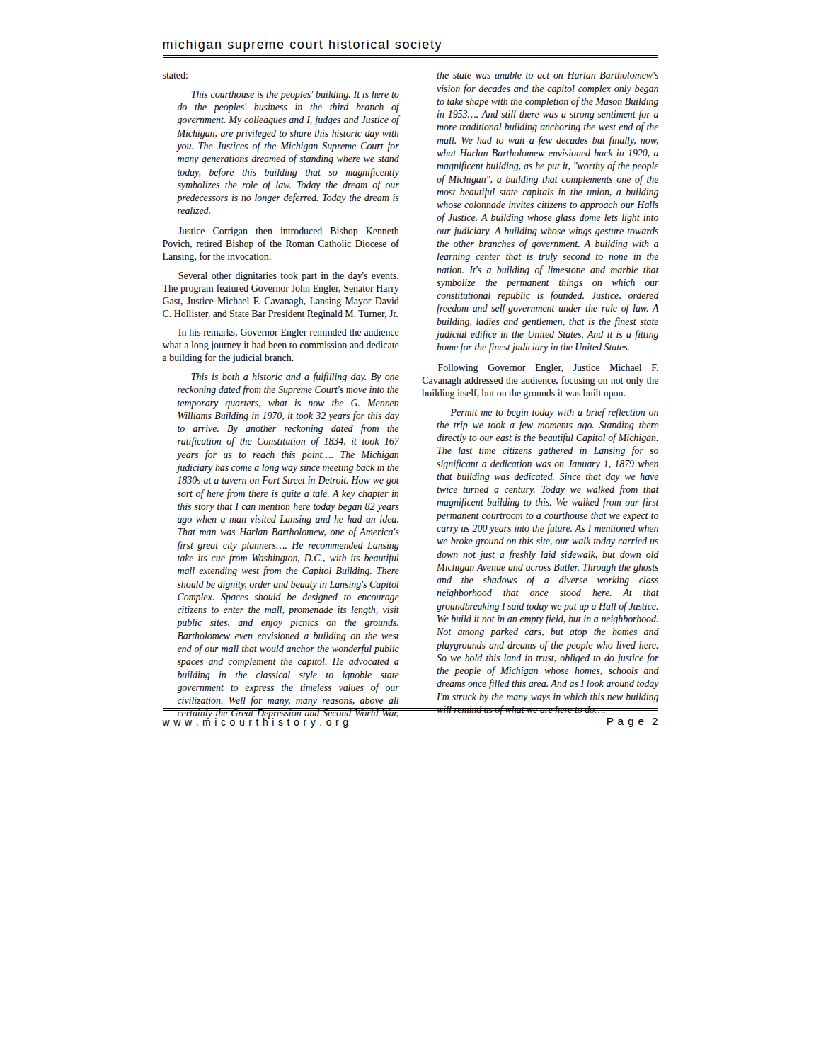michigan supreme court historical society
stated:
This courthouse is the peoples' building. It is here to do the peoples' business in the third branch of government. My colleagues and I, judges and Justice of Michigan, are privileged to share this historic day with you. The Justices of the Michigan Supreme Court for many generations dreamed of standing where we stand today, before this building that so magnificently symbolizes the role of law. Today the dream of our predecessors is no longer deferred. Today the dream is realized.
Justice Corrigan then introduced Bishop Kenneth Povich, retired Bishop of the Roman Catholic Diocese of Lansing, for the invocation.
Several other dignitaries took part in the day's events. The program featured Governor John Engler, Senator Harry Gast, Justice Michael F. Cavanagh, Lansing Mayor David C. Hollister, and State Bar President Reginald M. Turner, Jr.
In his remarks, Governor Engler reminded the audience what a long journey it had been to commission and dedicate a building for the judicial branch.
This is both a historic and a fulfilling day. By one reckoning dated from the Supreme Court's move into the temporary quarters, what is now the G. Mennen Williams Building in 1970, it took 32 years for this day to arrive. By another reckoning dated from the ratification of the Constitution of 1834, it took 167 years for us to reach this point…. The Michigan judiciary has come a long way since meeting back in the 1830s at a tavern on Fort Street in Detroit. How we got sort of here from there is quite a tale. A key chapter in this story that I can mention here today began 82 years ago when a man visited Lansing and he had an idea. That man was Harlan Bartholomew, one of America's first great city planners…. He recommended Lansing take its cue from Washington, D.C., with its beautiful mall extending west from the Capitol Building. There should be dignity, order and beauty in Lansing's Capitol Complex. Spaces should be designed to encourage citizens to enter the mall, promenade its length, visit public sites, and enjoy picnics on the grounds. Bartholomew even envisioned a building on the west end of our mall that would anchor the wonderful public spaces and complement the capitol. He advocated a building in the classical style to ignoble state government to express the timeless values of our civilization. Well for many, many reasons, above all certainly the Great Depression and Second World War, the state was unable to act on Harlan Bartholomew's vision for decades and the capitol complex only began to take shape with the completion of the Mason Building in 1953…. And still there was a strong sentiment for a more traditional building anchoring the west end of the mall. We had to wait a few decades but finally, now, what Harlan Bartholomew envisioned back in 1920, a magnificent building, as he put it, "worthy of the people of Michigan", a building that complements one of the most beautiful state capitals in the union, a building whose colonnade invites citizens to approach our Halls of Justice. A building whose glass dome lets light into our judiciary. A building whose wings gesture towards the other branches of government. A building with a learning center that is truly second to none in the nation. It's a building of limestone and marble that symbolize the permanent things on which our constitutional republic is founded. Justice, ordered freedom and self-government under the rule of law. A building, ladies and gentlemen, that is the finest state judicial edifice in the United States. And it is a fitting home for the finest judiciary in the United States.
Following Governor Engler, Justice Michael F. Cavanagh addressed the audience, focusing on not only the building itself, but on the grounds it was built upon.
Permit me to begin today with a brief reflection on the trip we took a few moments ago. Standing there directly to our east is the beautiful Capitol of Michigan. The last time citizens gathered in Lansing for so significant a dedication was on January 1, 1879 when that building was dedicated. Since that day we have twice turned a century. Today we walked from that magnificent building to this. We walked from our first permanent courtroom to a courthouse that we expect to carry us 200 years into the future. As I mentioned when we broke ground on this site, our walk today carried us down not just a freshly laid sidewalk, but down old Michigan Avenue and across Butler. Through the ghosts and the shadows of a diverse working class neighborhood that once stood here. At that groundbreaking I said today we put up a Hall of Justice. We build it not in an empty field, but in a neighborhood. Not among parked cars, but atop the homes and playgrounds and dreams of the people who lived here. So we hold this land in trust, obliged to do justice for the people of Michigan whose homes, schools and dreams once filled this area. And as I look around today I'm struck by the many ways in which this new building will remind us of what we are here to do….
w w w . m i c o u r t h i s t o r y . o r g
P a g e 2